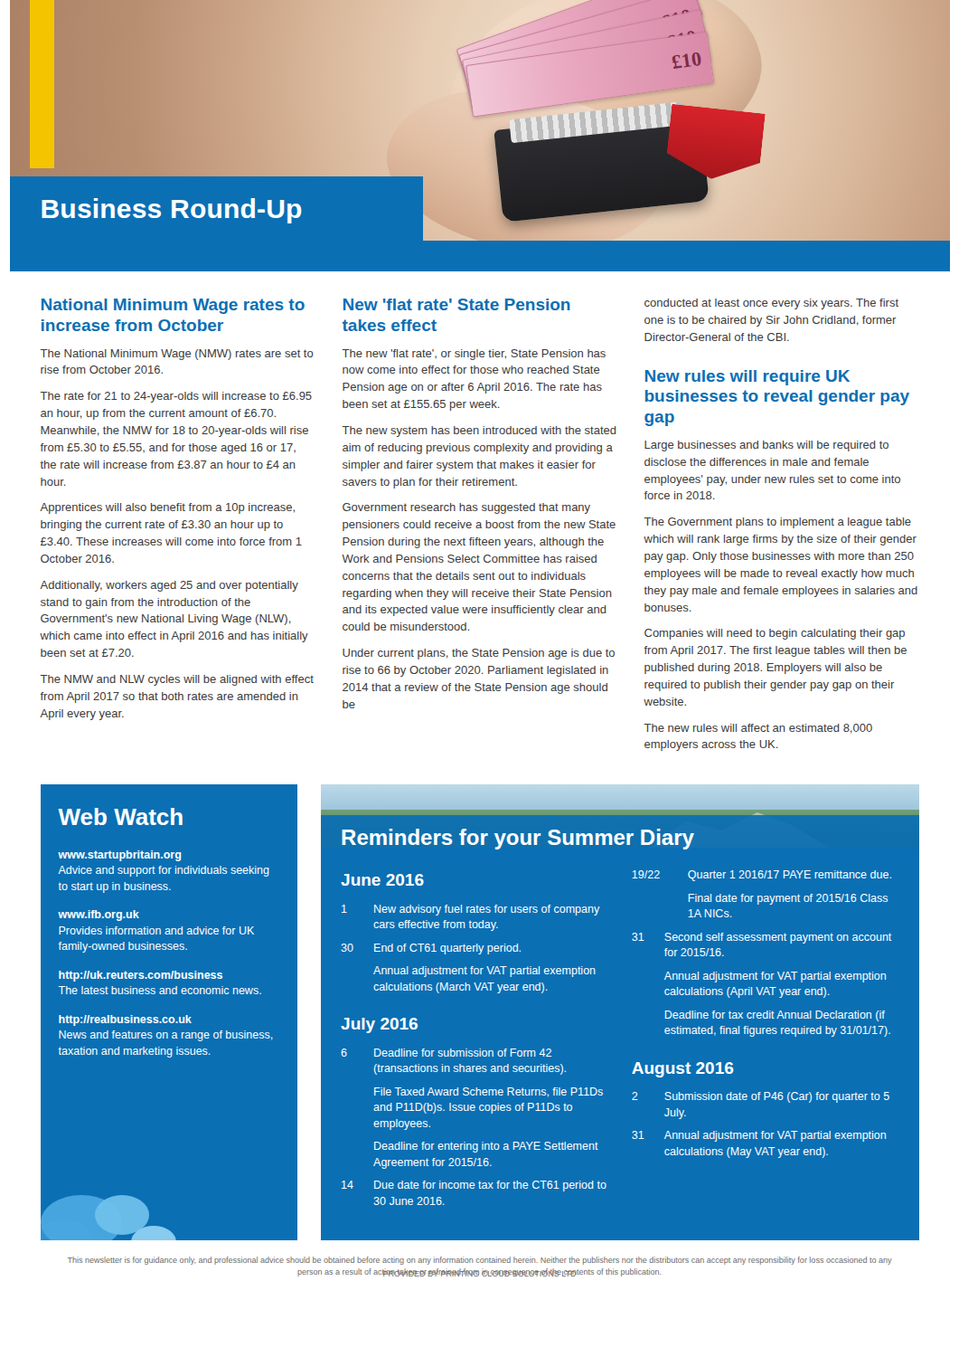£10
£10
£10
£10
Business Round-Up
National Minimum Wage rates to increase from October
The National Minimum Wage (NMW) rates are set to rise from October 2016.
The rate for 21 to 24-year-olds will increase to £6.95 an hour, up from the current amount of £6.70. Meanwhile, the NMW for 18 to 20-year-olds will rise from £5.30 to £5.55, and for those aged 16 or 17, the rate will increase from £3.87 an hour to £4 an hour.
Apprentices will also benefit from a 10p increase, bringing the current rate of £3.30 an hour up to £3.40. These increases will come into force from 1 October 2016.
Additionally, workers aged 25 and over potentially stand to gain from the introduction of the Government's new National Living Wage (NLW), which came into effect in April 2016 and has initially been set at £7.20.
The NMW and NLW cycles will be aligned with effect from April 2017 so that both rates are amended in April every year.
New 'flat rate' State Pension takes effect
The new 'flat rate', or single tier, State Pension has now come into effect for those who reached State Pension age on or after 6 April 2016. The rate has been set at £155.65 per week.
The new system has been introduced with the stated aim of reducing previous complexity and providing a simpler and fairer system that makes it easier for savers to plan for their retirement.
Government research has suggested that many pensioners could receive a boost from the new State Pension during the next fifteen years, although the Work and Pensions Select Committee has raised concerns that the details sent out to individuals regarding when they will receive their State Pension and its expected value were insufficiently clear and could be misunderstood.
Under current plans, the State Pension age is due to rise to 66 by October 2020. Parliament legislated in 2014 that a review of the State Pension age should be
conducted at least once every six years. The first one is to be chaired by Sir John Cridland, former Director-General of the CBI.
New rules will require UK businesses to reveal gender pay gap
Large businesses and banks will be required to disclose the differences in male and female employees' pay, under new rules set to come into force in 2018.
The Government plans to implement a league table which will rank large firms by the size of their gender pay gap. Only those businesses with more than 250 employees will be made to reveal exactly how much they pay male and female employees in salaries and bonuses.
Companies will need to begin calculating their gap from April 2017. The first league tables will then be published during 2018. Employers will also be required to publish their gender pay gap on their website.
The new rules will affect an estimated 8,000 employers across the UK.
Web Watch
www.startupbritain.org Advice and support for individuals seeking to start up in business.
www.ifb.org.uk Provides information and advice for UK family-owned businesses.
http://uk.reuters.com/business The latest business and economic news.
http://realbusiness.co.uk News and features on a range of business, taxation and marketing issues.
Reminders for your Summer Diary
June 2016
1
New advisory fuel rates for users of company cars effective from today.
30
End of CT61 quarterly period.
Annual adjustment for VAT partial exemption calculations (March VAT year end).
July 2016
6
Deadline for submission of Form 42 (transactions in shares and securities).
File Taxed Award Scheme Returns, file P11Ds and P11D(b)s. Issue copies of P11Ds to employees.
Deadline for entering into a PAYE Settlement Agreement for 2015/16.
14
Due date for income tax for the CT61 period to 30 June 2016.
19/22
Quarter 1 2016/17 PAYE remittance due.
Final date for payment of 2015/16 Class 1A NICs.
31
Second self assessment payment on account for 2015/16.
Annual adjustment for VAT partial exemption calculations (April VAT year end).
Deadline for tax credit Annual Declaration (if estimated, final figures required by 31/01/17).
August 2016
2
Submission date of P46 (Car) for quarter to 5 July.
31
Annual adjustment for VAT partial exemption calculations (May VAT year end).
This newsletter is for guidance only, and professional advice should be obtained before acting on any information contained herein. Neither the publishers nor the distributors can accept any responsibility for loss occasioned to any person as a result of action taken or refrained from in consequence of the contents of this publication.
PROVIDED BY PRINTING CLOUD SOLUTIONS LTD